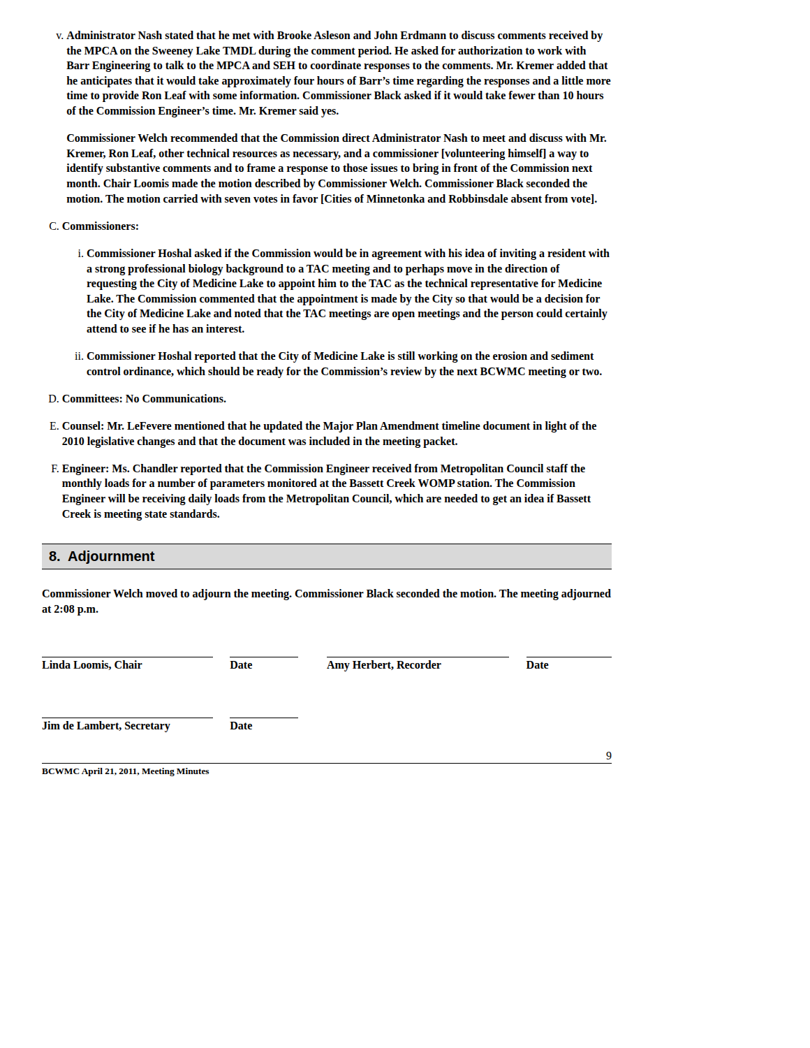Administrator Nash stated that he met with Brooke Asleson and John Erdmann to discuss comments received by the MPCA on the Sweeney Lake TMDL during the comment period. He asked for authorization to work with Barr Engineering to talk to the MPCA and SEH to coordinate responses to the comments. Mr. Kremer added that he anticipates that it would take approximately four hours of Barr’s time regarding the responses and a little more time to provide Ron Leaf with some information. Commissioner Black asked if it would take fewer than 10 hours of the Commission Engineer’s time. Mr. Kremer said yes.
Commissioner Welch recommended that the Commission direct Administrator Nash to meet and discuss with Mr. Kremer, Ron Leaf, other technical resources as necessary, and a commissioner [volunteering himself] a way to identify substantive comments and to frame a response to those issues to bring in front of the Commission next month. Chair Loomis made the motion described by Commissioner Welch. Commissioner Black seconded the motion. The motion carried with seven votes in favor [Cities of Minnetonka and Robbinsdale absent from vote].
Commissioners:
Commissioner Hoshal asked if the Commission would be in agreement with his idea of inviting a resident with a strong professional biology background to a TAC meeting and to perhaps move in the direction of requesting the City of Medicine Lake to appoint him to the TAC as the technical representative for Medicine Lake. The Commission commented that the appointment is made by the City so that would be a decision for the City of Medicine Lake and noted that the TAC meetings are open meetings and the person could certainly attend to see if he has an interest.
Commissioner Hoshal reported that the City of Medicine Lake is still working on the erosion and sediment control ordinance, which should be ready for the Commission’s review by the next BCWMC meeting or two.
Committees: No Communications.
Counsel: Mr. LeFevere mentioned that he updated the Major Plan Amendment timeline document in light of the 2010 legislative changes and that the document was included in the meeting packet.
Engineer: Ms. Chandler reported that the Commission Engineer received from Metropolitan Council staff the monthly loads for a number of parameters monitored at the Bassett Creek WOMP station. The Commission Engineer will be receiving daily loads from the Metropolitan Council, which are needed to get an idea if Bassett Creek is meeting state standards.
8. Adjournment
Commissioner Welch moved to adjourn the meeting. Commissioner Black seconded the motion. The meeting adjourned at 2:08 p.m.
| Linda Loomis, Chair | | Date | | Amy Herbert, Recorder | | Date |
| Jim de Lambert, Secretary | | Date | | | | |
9
BCWMC April 21, 2011, Meeting Minutes